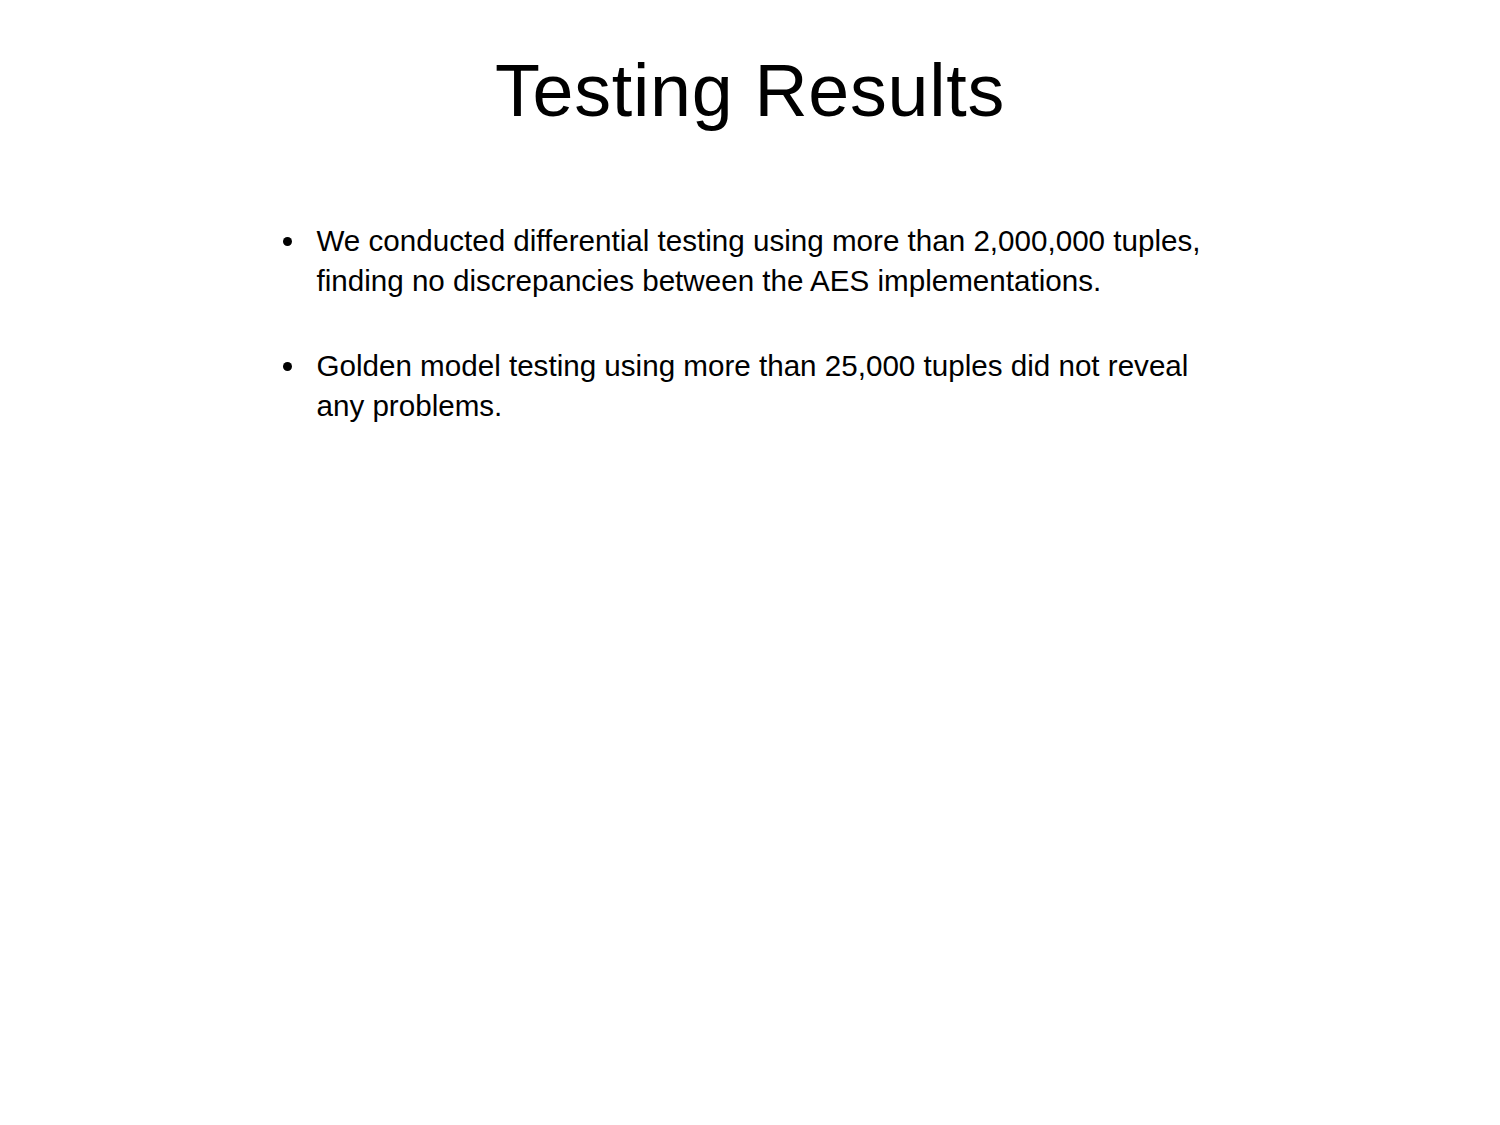Testing Results
We conducted differential testing using more than 2,000,000 tuples, finding no discrepancies between the AES implementations.
Golden model testing using more than 25,000 tuples did not reveal any problems.